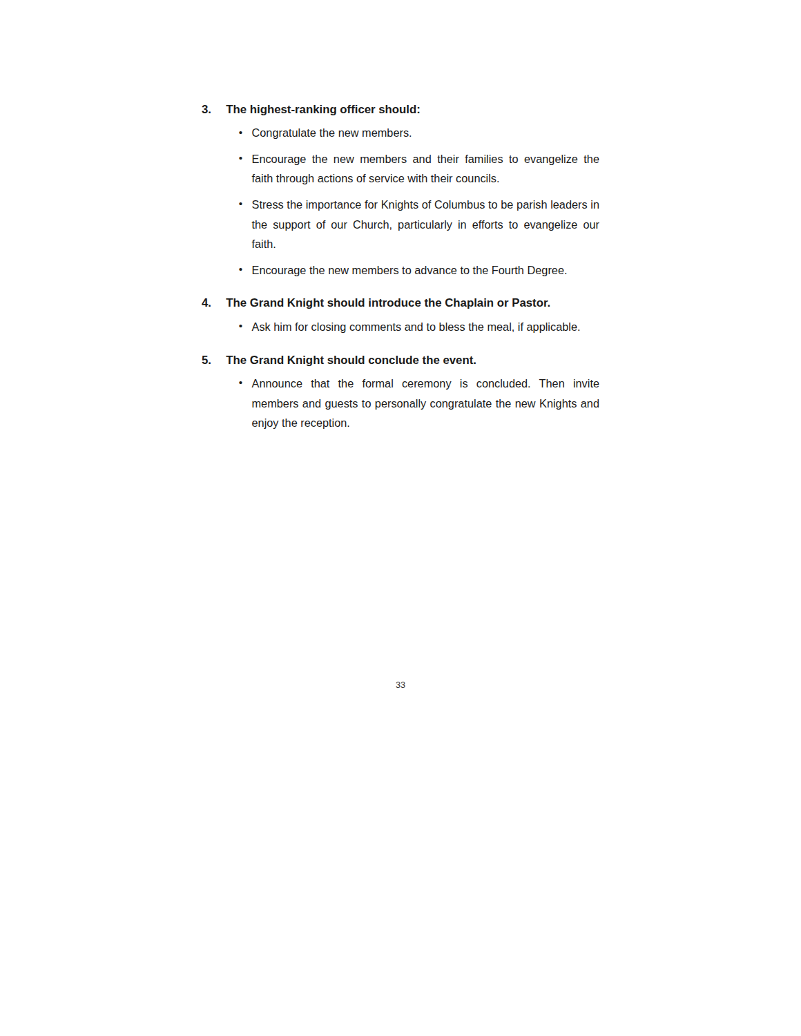The highest-ranking officer should:
Congratulate the new members.
Encourage the new members and their families to evangelize the faith through actions of service with their councils.
Stress the importance for Knights of Columbus to be parish leaders in the support of our Church, particularly in efforts to evangelize our faith.
Encourage the new members to advance to the Fourth Degree.
The Grand Knight should introduce the Chaplain or Pastor.
Ask him for closing comments and to bless the meal, if applicable.
The Grand Knight should conclude the event.
Announce that the formal ceremony is concluded. Then invite members and guests to personally congratulate the new Knights and enjoy the reception.
33